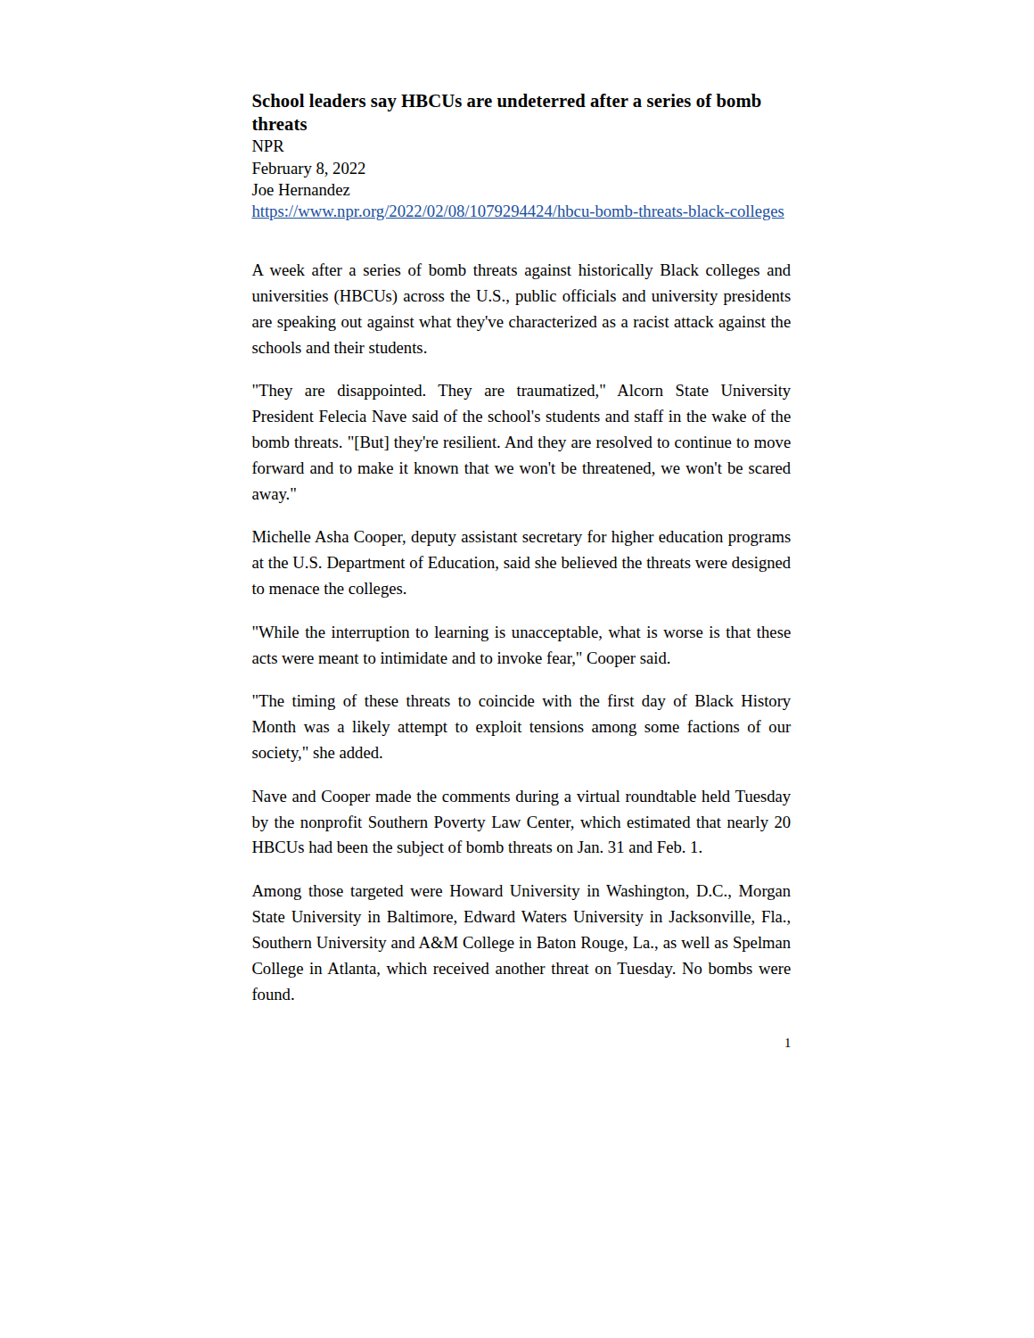School leaders say HBCUs are undeterred after a series of bomb threats
NPR
February 8, 2022
Joe Hernandez
https://www.npr.org/2022/02/08/1079294424/hbcu-bomb-threats-black-colleges
A week after a series of bomb threats against historically Black colleges and universities (HBCUs) across the U.S., public officials and university presidents are speaking out against what they've characterized as a racist attack against the schools and their students.
"They are disappointed. They are traumatized," Alcorn State University President Felecia Nave said of the school's students and staff in the wake of the bomb threats. "[But] they're resilient. And they are resolved to continue to move forward and to make it known that we won't be threatened, we won't be scared away."
Michelle Asha Cooper, deputy assistant secretary for higher education programs at the U.S. Department of Education, said she believed the threats were designed to menace the colleges.
"While the interruption to learning is unacceptable, what is worse is that these acts were meant to intimidate and to invoke fear," Cooper said.
"The timing of these threats to coincide with the first day of Black History Month was a likely attempt to exploit tensions among some factions of our society," she added.
Nave and Cooper made the comments during a virtual roundtable held Tuesday by the nonprofit Southern Poverty Law Center, which estimated that nearly 20 HBCUs had been the subject of bomb threats on Jan. 31 and Feb. 1.
Among those targeted were Howard University in Washington, D.C., Morgan State University in Baltimore, Edward Waters University in Jacksonville, Fla., Southern University and A&M College in Baton Rouge, La., as well as Spelman College in Atlanta, which received another threat on Tuesday. No bombs were found.
1